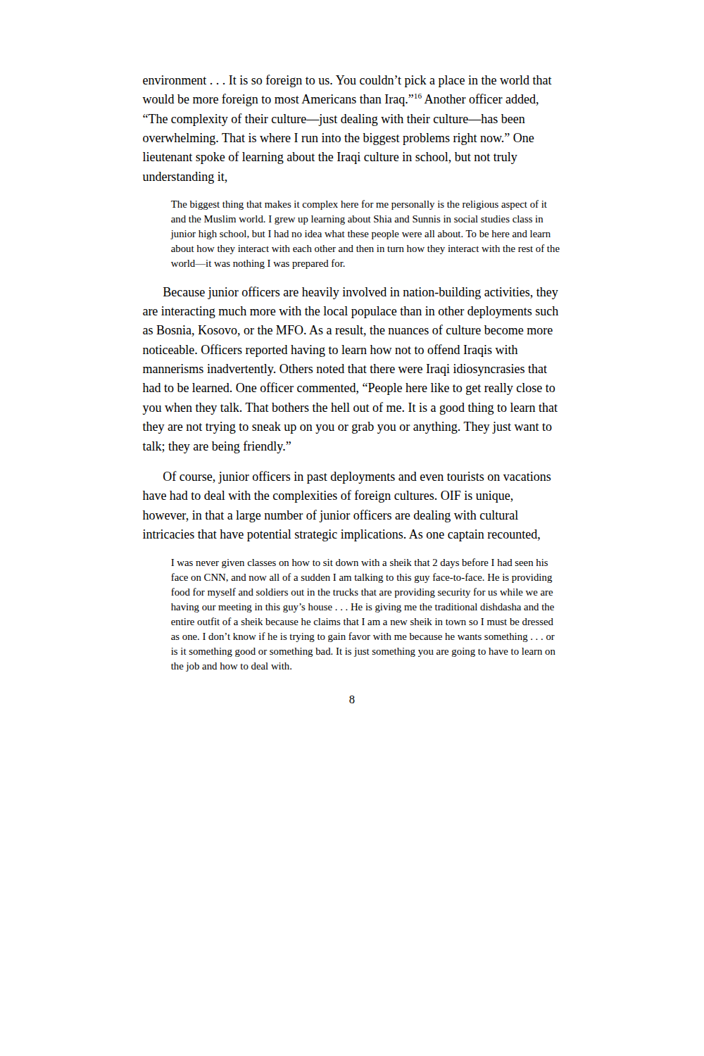environment . . . It is so foreign to us. You couldn’t pick a place in the world that would be more foreign to most Americans than Iraq.”16 Another officer added, “The complexity of their culture—just dealing with their culture—has been overwhelming. That is where I run into the biggest problems right now.” One lieutenant spoke of learning about the Iraqi culture in school, but not truly understanding it,
The biggest thing that makes it complex here for me personally is the religious aspect of it and the Muslim world. I grew up learning about Shia and Sunnis in social studies class in junior high school, but I had no idea what these people were all about. To be here and learn about how they interact with each other and then in turn how they interact with the rest of the world—it was nothing I was prepared for.
Because junior officers are heavily involved in nation-building activities, they are interacting much more with the local populace than in other deployments such as Bosnia, Kosovo, or the MFO. As a result, the nuances of culture become more noticeable. Officers reported having to learn how not to offend Iraqis with mannerisms inadvertently. Others noted that there were Iraqi idiosyncrasies that had to be learned. One officer commented, “People here like to get really close to you when they talk. That bothers the hell out of me. It is a good thing to learn that they are not trying to sneak up on you or grab you or anything. They just want to talk; they are being friendly.”
Of course, junior officers in past deployments and even tourists on vacations have had to deal with the complexities of foreign cultures. OIF is unique, however, in that a large number of junior officers are dealing with cultural intricacies that have potential strategic implications. As one captain recounted,
I was never given classes on how to sit down with a sheik that 2 days before I had seen his face on CNN, and now all of a sudden I am talking to this guy face-to-face. He is providing food for myself and soldiers out in the trucks that are providing security for us while we are having our meeting in this guy’s house . . . He is giving me the traditional dishdasha and the entire outfit of a sheik because he claims that I am a new sheik in town so I must be dressed as one. I don’t know if he is trying to gain favor with me because he wants something . . . or is it something good or something bad. It is just something you are going to have to learn on the job and how to deal with.
8